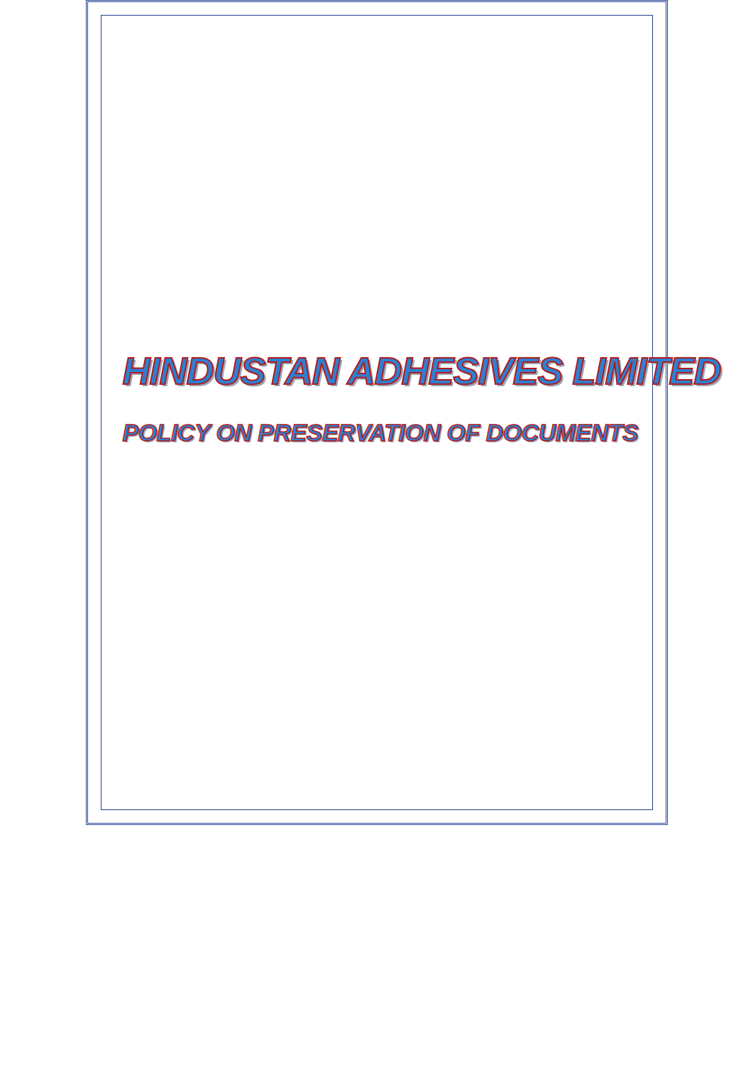Hindustan Adhesives Limited
Policy on Preservation of Documents